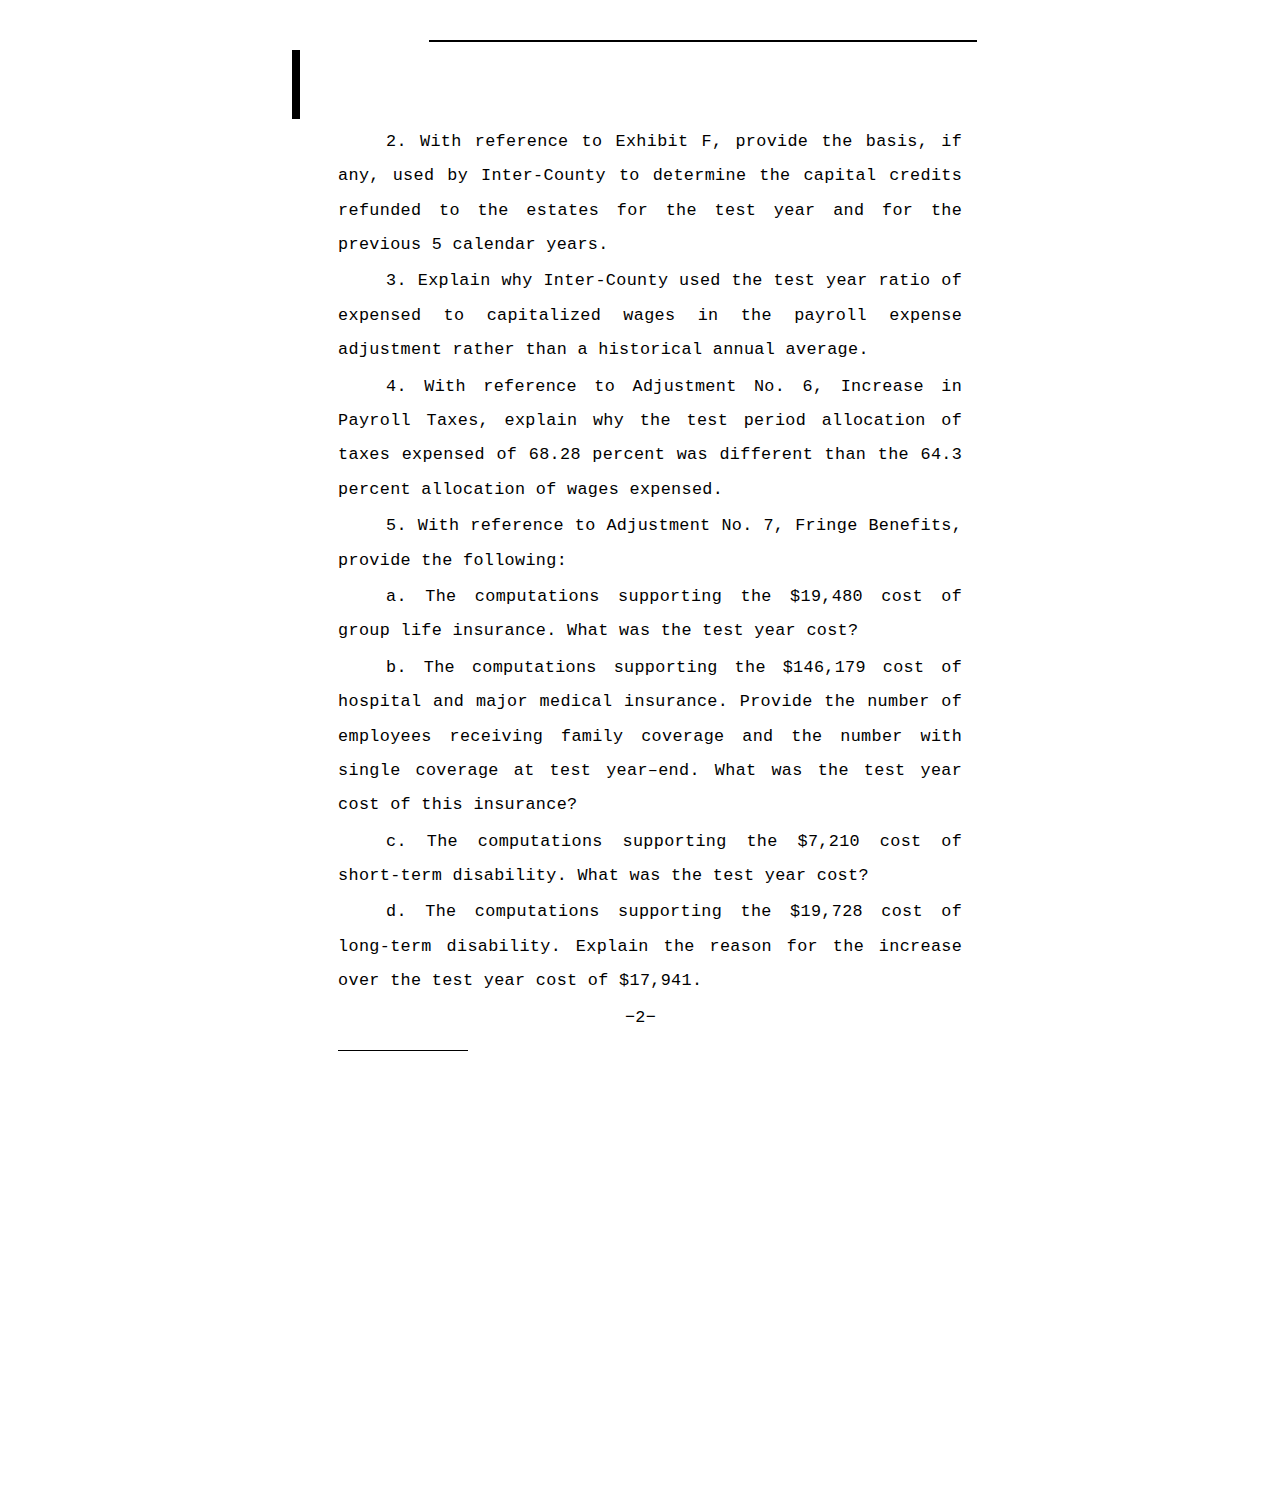2. With reference to Exhibit F, provide the basis, if any, used by Inter-County to determine the capital credits refunded to the estates for the test year and for the previous 5 calendar years.
3. Explain why Inter-County used the test year ratio of expensed to capitalized wages in the payroll expense adjustment rather than a historical annual average.
4. With reference to Adjustment No. 6, Increase in Payroll Taxes, explain why the test period allocation of taxes expensed of 68.28 percent was different than the 64.3 percent allocation of wages expensed.
5. With reference to Adjustment No. 7, Fringe Benefits, provide the following:
a. The computations supporting the $19,480 cost of group life insurance. What was the test year cost?
b. The computations supporting the $146,179 cost of hospital and major medical insurance. Provide the number of employees receiving family coverage and the number with single coverage at test year–end. What was the test year cost of this insurance?
c. The computations supporting the $7,210 cost of short-term disability. What was the test year cost?
d. The computations supporting the $19,728 cost of long-term disability. Explain the reason for the increase over the test year cost of $17,941.
−2−